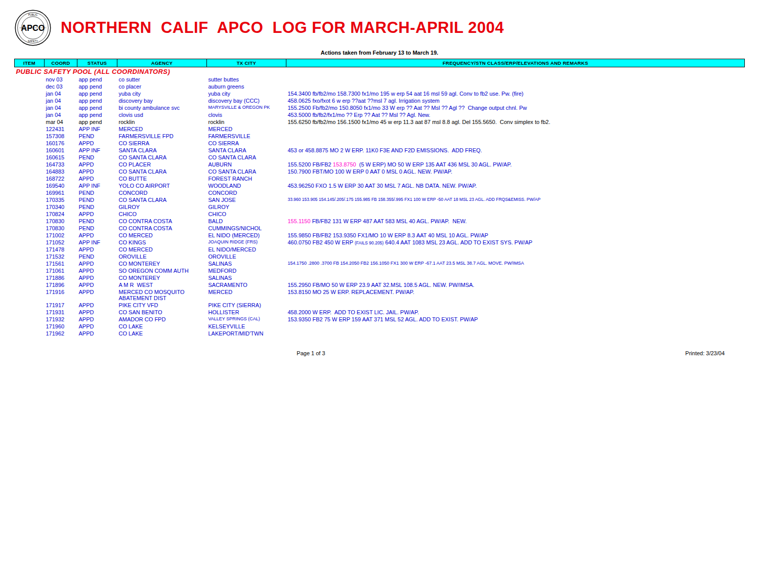PUBLIC SAFETY APCO
NORTHERN CALIF APCO LOG FOR MARCH-APRIL 2004
Actions taken from February 13 to March 19.
| ITEM | COORD | STATUS | AGENCY | TX CITY | FREQUENCY/STN CLASS/ERP/ELEVATIONS AND REMARKS |
| --- | --- | --- | --- | --- | --- |
| PUBLIC SAFETY POOL (ALL COORDINATORS) |
| | nov 03 | app pend | co sutter | sutter buttes | |
| | dec 03 | app pend | co placer | auburn greens | |
| | jan 04 | app pend | yuba city | yuba city | 154.3400 fb/fb2/mo 158.7300 fx1/mo 195 w erp 54 aat 16 msl 59 agl. Conv to fb2 use. Pw. (fire) |
| | jan 04 | app pend | discovery bay | discovery bay (CCC) | 458.0625 fxo/fxot 6 w erp ??aat ??msl 7 agl. Irrigation system |
| | jan 04 | app pend | bi county ambulance svc | MARYSVILLE & OREGON PK | 155.2500 Fb/fb2/mo 150.8050 fx1/mo 33 W erp ?? Aat ?? Msl ?? Agl ?? Change output chnl. Pw |
| | jan 04 | app pend | clovis usd | clovis | 453.5000 fb/fb2/fx1/mo ?? Erp ?? Aat ?? Msl ?? Agl. New. |
| | mar 04 | app pend | rocklin | rocklin | 155.6250 fb/fb2/mo 156.1500 fx1/mo 45 w erp 11.3 aat 87 msl 8.8 agl. Del 155.5650. Conv simplex to fb2. |
| | 122431 | APP INF | MERCED | MERCED | |
| | 157308 | PEND | FARMERSVILLE FPD | FARMERSVILLE | |
| | 160176 | APPD | CO SIERRA | CO SIERRA | |
| | 160601 | APP INF | SANTA CLARA | SANTA CLARA | 453 or 458.8875 MO 2 W ERP. 11K0 F3E AND F2D EMISSIONS. ADD FREQ. |
| | 160615 | PEND | CO SANTA CLARA | CO SANTA CLARA | |
| | 164733 | APPD | CO PLACER | AUBURN | 155.5200 FB/FB2 153.8750 (5 W ERP) MO 50 W ERP 135 AAT 436 MSL 30 AGL. PW/AP. |
| | 164883 | APPD | CO SANTA CLARA | CO SANTA CLARA | 150.7900 FBT/MO 100 W ERP 0 AAT 0 MSL 0 AGL. NEW. PW/AP. |
| | 168722 | APPD | CO BUTTE | FOREST RANCH | |
| | 169540 | APP INF | YOLO CO AIRPORT | WOODLAND | 453.96250 FXO 1.5 W ERP 30 AAT 30 MSL 7 AGL. NB DATA. NEW. PW/AP. |
| | 169961 | PEND | CONCORD | CONCORD | |
| | 170335 | PEND | CO SANTA CLARA | SAN JOSE | 33.960 153.905 154.145/.205/.175 155.985 FB 158.355/.995 FX1 100 W ERP -50 AAT 18 MSL 23 AGL. ADD FRQS&EMISS. PW/AP |
| | 170340 | PEND | GILROY | GILROY | |
| | 170824 | APPD | CHICO | CHICO | |
| | 170830 | PEND | CO CONTRA COSTA | BALD | 155.1150 FB/FB2 131 W ERP 487 AAT 583 MSL 40 AGL. PW/AP. NEW. |
| | 170830 | PEND | CO CONTRA COSTA | CUMMINGS/NICHOL | |
| | 171002 | APPD | CO MERCED | EL NIDO (MERCED) | 155.9850 FB/FB2 153.9350 FX1/MO 10 W ERP 8.3 AAT 40 MSL 10 AGL. PW/AP |
| | 171052 | APP INF | CO KINGS | JOAQUIN RIDGE (FRS) | 460.0750 FB2 450 W ERP (FAILS 90.205) 640.4 AAT 1083 MSL 23 AGL. ADD TO EXIST SYS. PW/AP |
| | 171478 | APPD | CO MERCED | EL NIDO/MERCED | |
| | 171532 | PEND | OROVILLE | OROVILLE | |
| | 171561 | APPD | CO MONTEREY | SALINAS | 154.1750 .2800 .3700 FB 154.2050 FB2 156.1050 FX1 300 W ERP -67.1 AAT 23.5 MSL 38.7 AGL. MOVE. PW/IMSA |
| | 171061 | APPD | SO OREGON COMM AUTH | MEDFORD | |
| | 171886 | APPD | CO MONTEREY | SALINAS | |
| | 171896 | APPD | A M R WEST | SACRAMENTO | 155.2950 FB/MO 50 W ERP 23.9 AAT 32.MSL 108.5 AGL. NEW. PW/IMSA. |
| | 171916 | APPD | MERCED CO MOSQUITO ABATEMENT DIST | MERCED | 153.8150 MO 25 W ERP. REPLACEMENT. PW/AP. |
| | 171917 | APPD | PIKE CITY VFD | PIKE CITY (SIERRA) | |
| | 171931 | APPD | CO SAN BENITO | HOLLISTER | 458.2000 W ERP. ADD TO EXIST LIC. JAIL. PW/AP. |
| | 171932 | APPD | AMADOR CO FPD | VALLEY SPRINGS (CAL) | 153.9350 FB2 75 W ERP 159 AAT 371 MSL 52 AGL. ADD TO EXIST. PW/AP |
| | 171960 | APPD | CO LAKE | KELSEYVILLE | |
| | 171962 | APPD | CO LAKE | LAKEPORT/MID'TWN | |
Page 1 of 3 Printed: 3/23/04